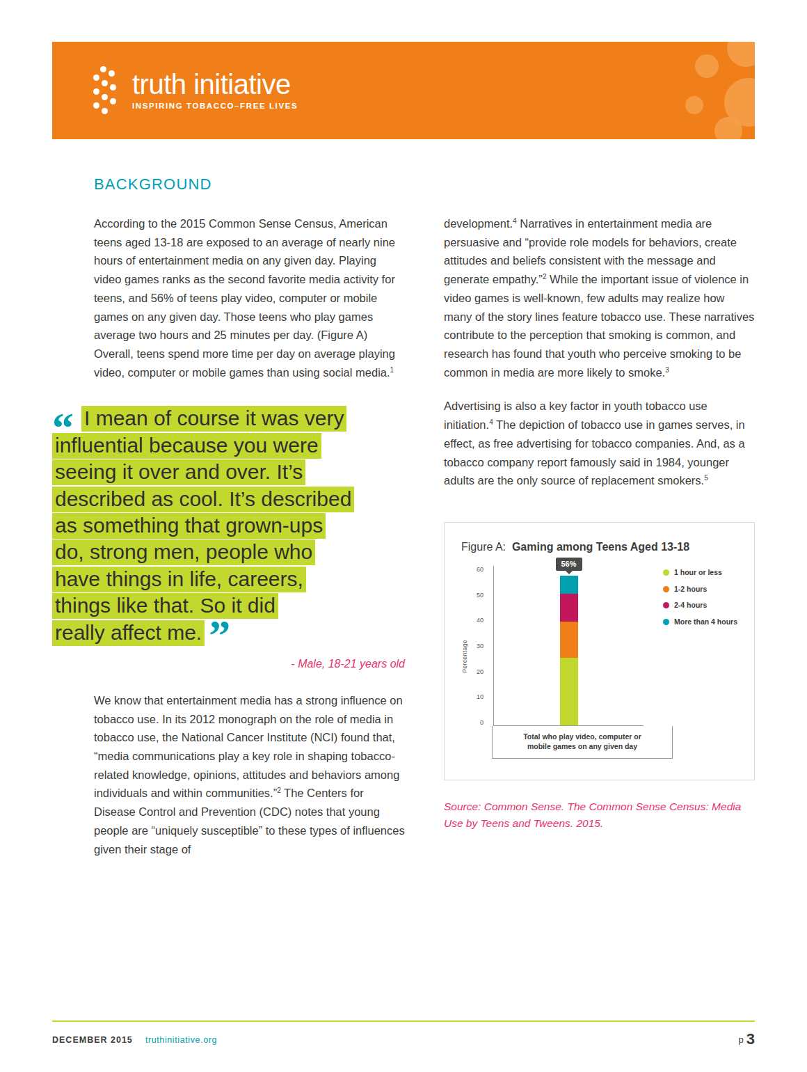truth initiative INSPIRING TOBACCO–FREE LIVES
BACKGROUND
According to the 2015 Common Sense Census, American teens aged 13-18 are exposed to an average of nearly nine hours of entertainment media on any given day. Playing video games ranks as the second favorite media activity for teens, and 56% of teens play video, computer or mobile games on any given day. Those teens who play games average two hours and 25 minutes per day. (Figure A) Overall, teens spend more time per day on average playing video, computer or mobile games than using social media.1
“
I mean of course it was very
influential because you were
seeing it over and over. It’s
described as cool. It’s described
as something that grown-ups
do, strong men, people who
have things in life, careers,
things like that. So it did
really affect me.”
- Male, 18-21 years old
We know that entertainment media has a strong influence on tobacco use. In its 2012 monograph on the role of media in tobacco use, the National Cancer Institute (NCI) found that, “media communications play a key role in shaping tobacco-related knowledge, opinions, attitudes and behaviors among individuals and within communities.”2 The Centers for Disease Control and Prevention (CDC) notes that young people are “uniquely susceptible” to these types of influences given their stage of
development.4 Narratives in entertainment media are persuasive and “provide role models for behaviors, create attitudes and beliefs consistent with the message and generate empathy.”2 While the important issue of violence in video games is well-known, few adults may realize how many of the story lines feature tobacco use. These narratives contribute to the perception that smoking is common, and research has found that youth who perceive smoking to be common in media are more likely to smoke.3
Advertising is also a key factor in youth tobacco use initiation.4 The depiction of tobacco use in games serves, in effect, as free advertising for tobacco companies. And, as a tobacco company report famously said in 1984, younger adults are the only source of replacement smokers.5
Figure A: Gaming among Teens Aged 13-18
Percentage
60 50 40 30 20 10 0
56%
1 hour or less
1-2 hours
2-4 hours
More than 4 hours
Total who play video, computer or
mobile games on any given day
Source: Common Sense. The Common Sense Census: Media Use by Teens and Tweens. 2015.
DECEMBER 2015 truthinitiative.org
p3